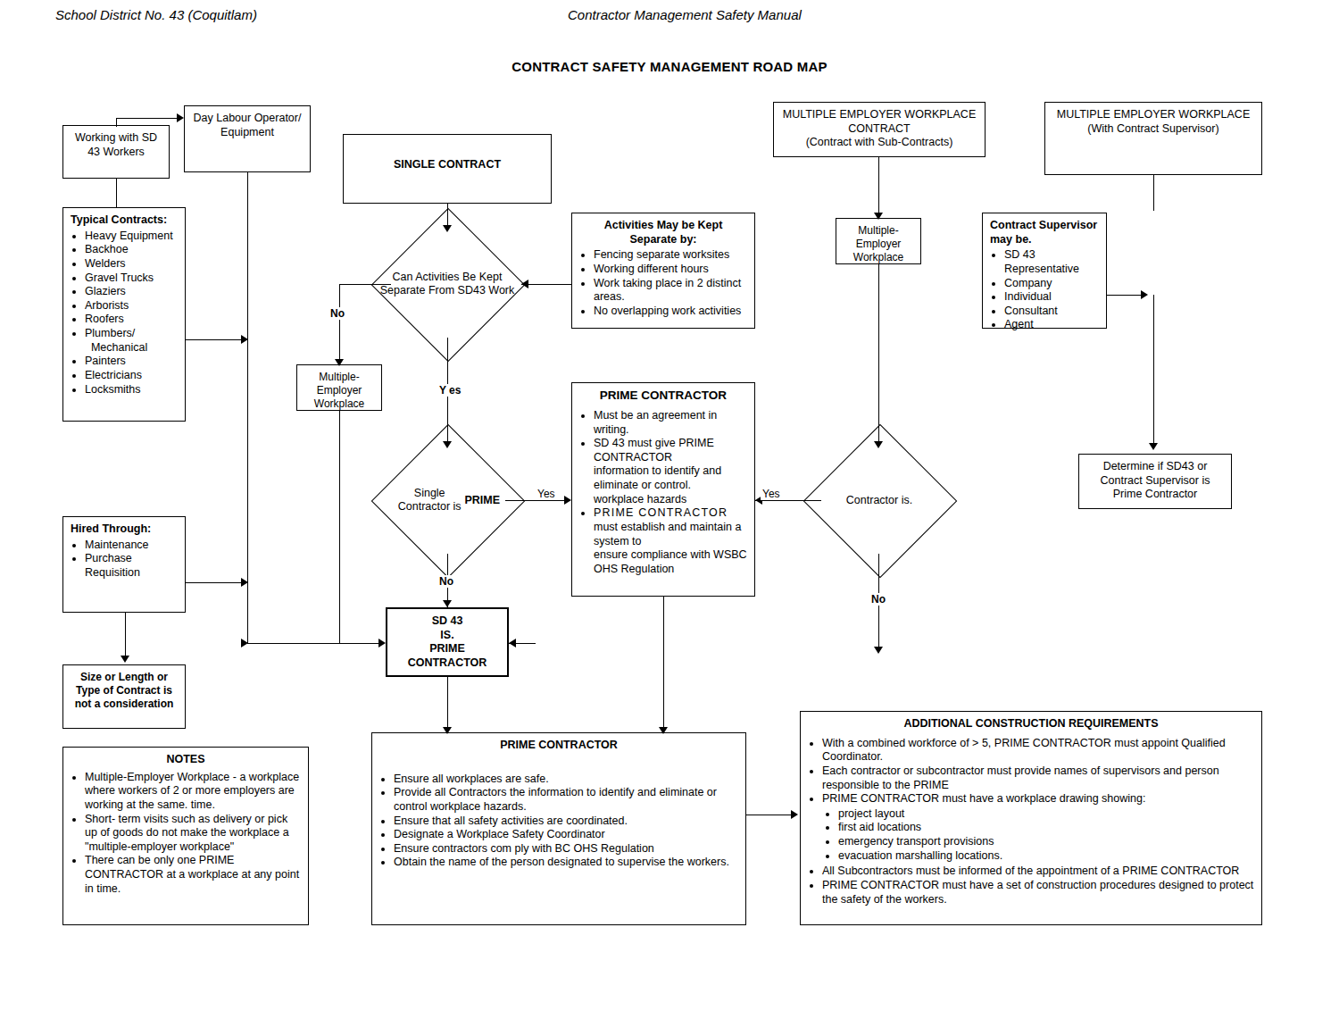School District No. 43 (Coquitlam)
Contractor Management Safety Manual
CONTRACT SAFETY MANAGEMENT ROAD MAP
Working with SD 43 Workers
Day Labour Operator/ Equipment
SINGLE CONTRACT
MULTIPLE EMPLOYER WORKPLACE CONTRACT
(Contract with Sub-Contracts)
MULTIPLE EMPLOYER WORKPLACE
(With Contract Supervisor)
Typical Contracts:
Heavy Equipment
Backhoe
Welders
Gravel Trucks
Glaziers
Arborists
Roofers
Plumbers/
Mechanical
Painters
Electricians
Locksmiths
Activities May be Kept Separate by:
Fencing separate worksites
Working different hours
Work taking place in 2 distinct areas.
No overlapping work activities
Multiple-Employer Workplace
Contract Supervisor may be.
SD 43 Representative
Company
Individual
Consultant
Agent
Can Activities Be Kept Separate From SD43 Work
Multiple-Employer Workplace
PRIME CONTRACTOR
Must be an agreement in writing.
SD 43 must give PRIME CONTRACTOR
information to identify and eliminate or control.
workplace hazards
PRIME CONTRACTOR must establish and maintain a system to
ensure compliance with WSBC OHS Regulation
Single Contractor is PRIME
Contractor is.
Determine if SD43 or Contract Supervisor is Prime Contractor
Hired Through:
Maintenance
Purchase Requisition
SD 43
IS.
PRIME
CONTRACTOR
Size or Length or Type of Contract is not a consideration
NOTES
Multiple-Employer Workplace - a workplace where workers of 2 or more employers are working at the same. time.
Short- term visits such as delivery or pick up of goods do not make the workplace a "multiple-employer workplace"
There can be only one PRIME CONTRACTOR at a workplace at any point in time.
PRIME CONTRACTOR
Ensure all workplaces are safe.
Provide all Contractors the information to identify and eliminate or control workplace hazards.
Ensure that all safety activities are coordinated.
Designate a Workplace Safety Coordinator
Ensure contractors com ply with BC OHS Regulation
Obtain the name of the person designated to supervise the workers.
ADDITIONAL CONSTRUCTION REQUIREMENTS
With a combined workforce of > 5, PRIME CONTRACTOR must appoint Qualified Coordinator.
Each contractor or subcontractor must provide names of supervisors and person responsible to the PRIME
PRIME CONTRACTOR must have a workplace drawing showing:
project layout
first aid locations
emergency transport provisions
evacuation marshalling locations.
All Subcontractors must be informed of the appointment of a PRIME CONTRACTOR
PRIME CONTRACTOR must have a set of construction procedures designed to protect the safety of the workers.
No
Y es
Yes
No
Yes
No